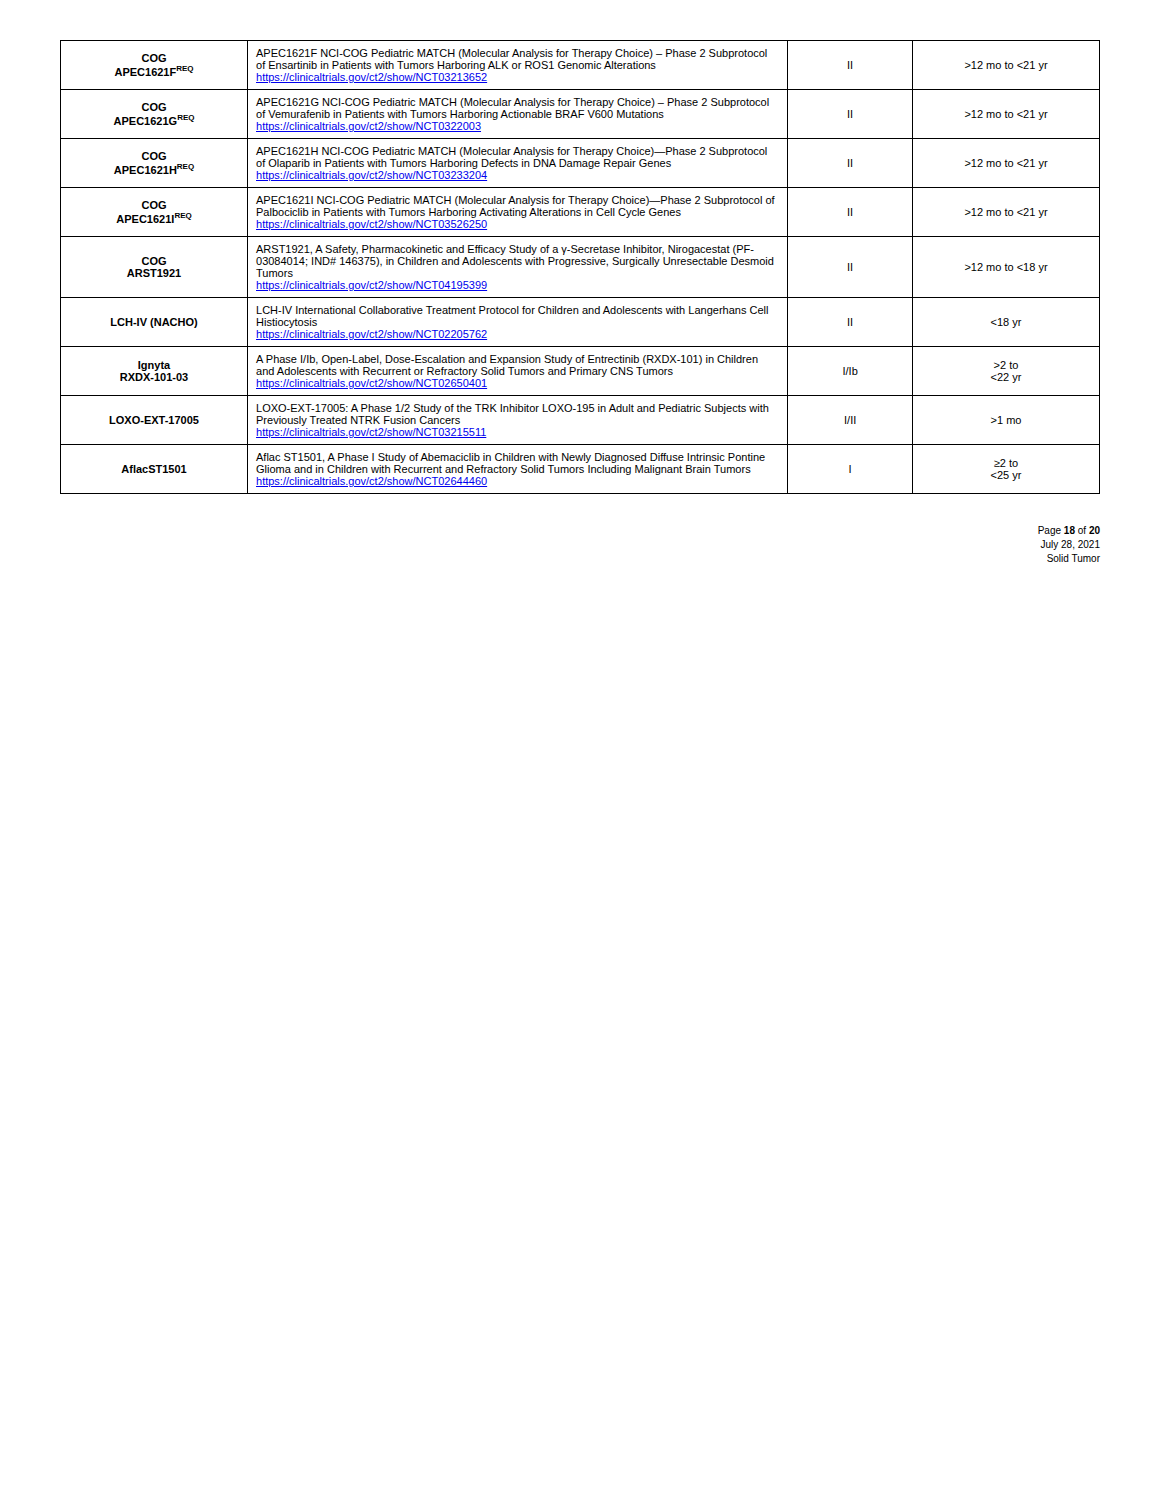| COG APEC1621F REQ | APEC1621F NCI-COG Pediatric MATCH (Molecular Analysis for Therapy Choice) – Phase 2 Subprotocol of Ensartinib in Patients with Tumors Harboring ALK or ROS1 Genomic Alterations https://clinicaltrials.gov/ct2/show/NCT03213652 | II | >12 mo to <21 yr |
| COG APEC1621G REQ | APEC1621G NCI-COG Pediatric MATCH (Molecular Analysis for Therapy Choice) – Phase 2 Subprotocol of Vemurafenib in Patients with Tumors Harboring Actionable BRAF V600 Mutations https://clinicaltrials.gov/ct2/show/NCT0322003 | II | >12 mo to <21 yr |
| COG APEC1621H REQ | APEC1621H NCI-COG Pediatric MATCH (Molecular Analysis for Therapy Choice)—Phase 2 Subprotocol of Olaparib in Patients with Tumors Harboring Defects in DNA Damage Repair Genes https://clinicaltrials.gov/ct2/show/NCT03233204 | II | >12 mo to <21 yr |
| COG APEC1621I REQ | APEC1621I NCI-COG Pediatric MATCH (Molecular Analysis for Therapy Choice)—Phase 2 Subprotocol of Palbociclib in Patients with Tumors Harboring Activating Alterations in Cell Cycle Genes https://clinicaltrials.gov/ct2/show/NCT03526250 | II | >12 mo to <21 yr |
| COG ARST1921 | ARST1921, A Safety, Pharmacokinetic and Efficacy Study of a γ-Secretase Inhibitor, Nirogacestat (PF-03084014; IND# 146375), in Children and Adolescents with Progressive, Surgically Unresectable Desmoid Tumors https://clinicaltrials.gov/ct2/show/NCT04195399 | II | >12 mo to <18 yr |
| LCH-IV (NACHO) | LCH-IV International Collaborative Treatment Protocol for Children and Adolescents with Langerhans Cell Histiocytosis https://clinicaltrials.gov/ct2/show/NCT02205762 | II | <18 yr |
| Ignyta RXDX-101-03 | A Phase I/Ib, Open-Label, Dose-Escalation and Expansion Study of Entrectinib (RXDX-101) in Children and Adolescents with Recurrent or Refractory Solid Tumors and Primary CNS Tumors https://clinicaltrials.gov/ct2/show/NCT02650401 | I/Ib | >2 to <22 yr |
| LOXO-EXT-17005 | LOXO-EXT-17005: A Phase 1/2 Study of the TRK Inhibitor LOXO-195 in Adult and Pediatric Subjects with Previously Treated NTRK Fusion Cancers https://clinicaltrials.gov/ct2/show/NCT03215511 | I/II | >1 mo |
| AflacST1501 | Aflac ST1501, A Phase I Study of Abemaciclib in Children with Newly Diagnosed Diffuse Intrinsic Pontine Glioma and in Children with Recurrent and Refractory Solid Tumors Including Malignant Brain Tumors https://clinicaltrials.gov/ct2/show/NCT02644460 | I | ≥2 to <25 yr |
Page 18 of 20
July 28, 2021
Solid Tumor